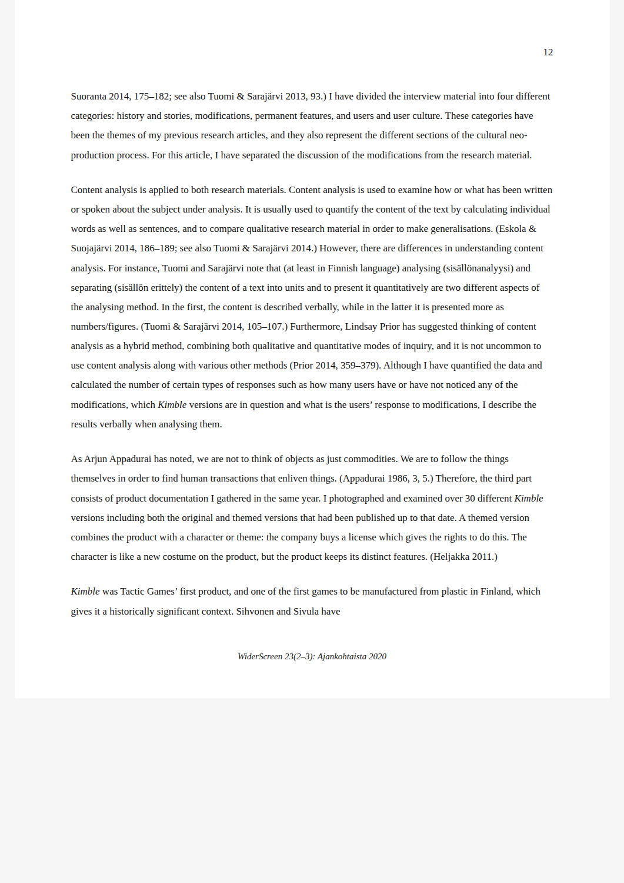12
Suoranta 2014, 175–182; see also Tuomi & Sarajärvi 2013, 93.) I have divided the interview material into four different categories: history and stories, modifications, permanent features, and users and user culture. These categories have been the themes of my previous research articles, and they also represent the different sections of the cultural neo-production process. For this article, I have separated the discussion of the modifications from the research material.
Content analysis is applied to both research materials. Content analysis is used to examine how or what has been written or spoken about the subject under analysis. It is usually used to quantify the content of the text by calculating individual words as well as sentences, and to compare qualitative research material in order to make generalisations. (Eskola & Suojajärvi 2014, 186–189; see also Tuomi & Sarajärvi 2014.) However, there are differences in understanding content analysis. For instance, Tuomi and Sarajärvi note that (at least in Finnish language) analysing (sisällönanalyysi) and separating (sisällön erittely) the content of a text into units and to present it quantitatively are two different aspects of the analysing method. In the first, the content is described verbally, while in the latter it is presented more as numbers/figures. (Tuomi & Sarajärvi 2014, 105–107.) Furthermore, Lindsay Prior has suggested thinking of content analysis as a hybrid method, combining both qualitative and quantitative modes of inquiry, and it is not uncommon to use content analysis along with various other methods (Prior 2014, 359–379). Although I have quantified the data and calculated the number of certain types of responses such as how many users have or have not noticed any of the modifications, which Kimble versions are in question and what is the users’ response to modifications, I describe the results verbally when analysing them.
As Arjun Appadurai has noted, we are not to think of objects as just commodities. We are to follow the things themselves in order to find human transactions that enliven things. (Appadurai 1986, 3, 5.) Therefore, the third part consists of product documentation I gathered in the same year. I photographed and examined over 30 different Kimble versions including both the original and themed versions that had been published up to that date. A themed version combines the product with a character or theme: the company buys a license which gives the rights to do this. The character is like a new costume on the product, but the product keeps its distinct features. (Heljakka 2011.)
Kimble was Tactic Games’ first product, and one of the first games to be manufactured from plastic in Finland, which gives it a historically significant context. Sihvonen and Sivula have
WiderScreen 23(2–3): Ajankohtaista 2020